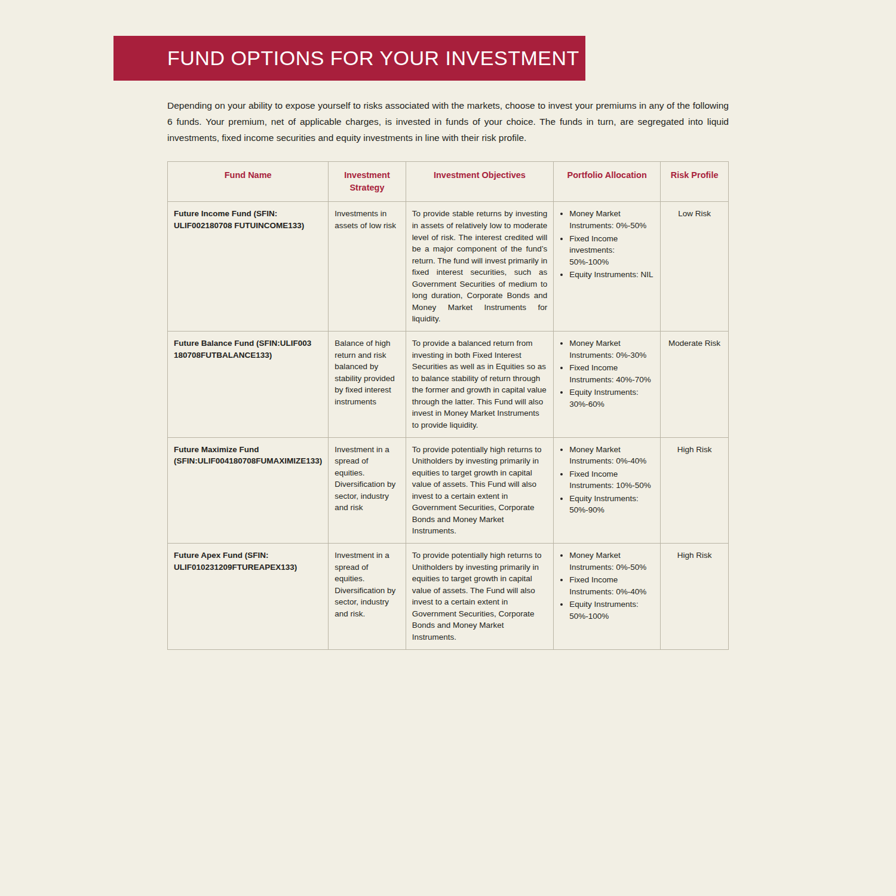FUND OPTIONS FOR YOUR INVESTMENT
Depending on your ability to expose yourself to risks associated with the markets, choose to invest your premiums in any of the following 6 funds. Your premium, net of applicable charges, is invested in funds of your choice. The funds in turn, are segregated into liquid investments, fixed income securities and equity investments in line with their risk profile.
| Fund Name | Investment Strategy | Investment Objectives | Portfolio Allocation | Risk Profile |
| --- | --- | --- | --- | --- |
| Future Income Fund (SFIN: ULIF002180708 FUTUINCOME133) | Investments in assets of low risk | To provide stable returns by investing in assets of relatively low to moderate level of risk. The interest credited will be a major component of the fund’s return. The fund will invest primarily in fixed interest securities, such as Government Securities of medium to long duration, Corporate Bonds and Money Market Instruments for liquidity. | Money Market Instruments: 0%-50% Fixed Income investments: 50%-100% Equity Instruments: NIL | Low Risk |
| Future Balance Fund (SFIN:ULIF003 180708FUTBALANCE133) | Balance of high return and risk balanced by stability provided by fixed interest instruments | To provide a balanced return from investing in both Fixed Interest Securities as well as in Equities so as to balance stability of return through the former and growth in capital value through the latter. This Fund will also invest in Money Market Instruments to provide liquidity. | Money Market Instruments: 0%-30% Fixed Income Instruments: 40%-70% Equity Instruments: 30%-60% | Moderate Risk |
| Future Maximize Fund (SFIN:ULIF004180708FUMAXIMIZE133) | Investment in a spread of equities. Diversification by sector, industry and risk | To provide potentially high returns to Unitholders by investing primarily in equities to target growth in capital value of assets. This Fund will also invest to a certain extent in Government Securities, Corporate Bonds and Money Market Instruments. | Money Market Instruments: 0%-40% Fixed Income Instruments: 10%-50% Equity Instruments: 50%-90% | High Risk |
| Future Apex Fund (SFIN: ULIF010231209FTUREAPEX133) | Investment in a spread of equities. Diversification by sector, industry and risk. | To provide potentially high returns to Unitholders by investing primarily in equities to target growth in capital value of assets. The Fund will also invest to a certain extent in Government Securities, Corporate Bonds and Money Market Instruments. | Money Market Instruments: 0%-50% Fixed Income Instruments: 0%-40% Equity Instruments: 50%-100% | High Risk |